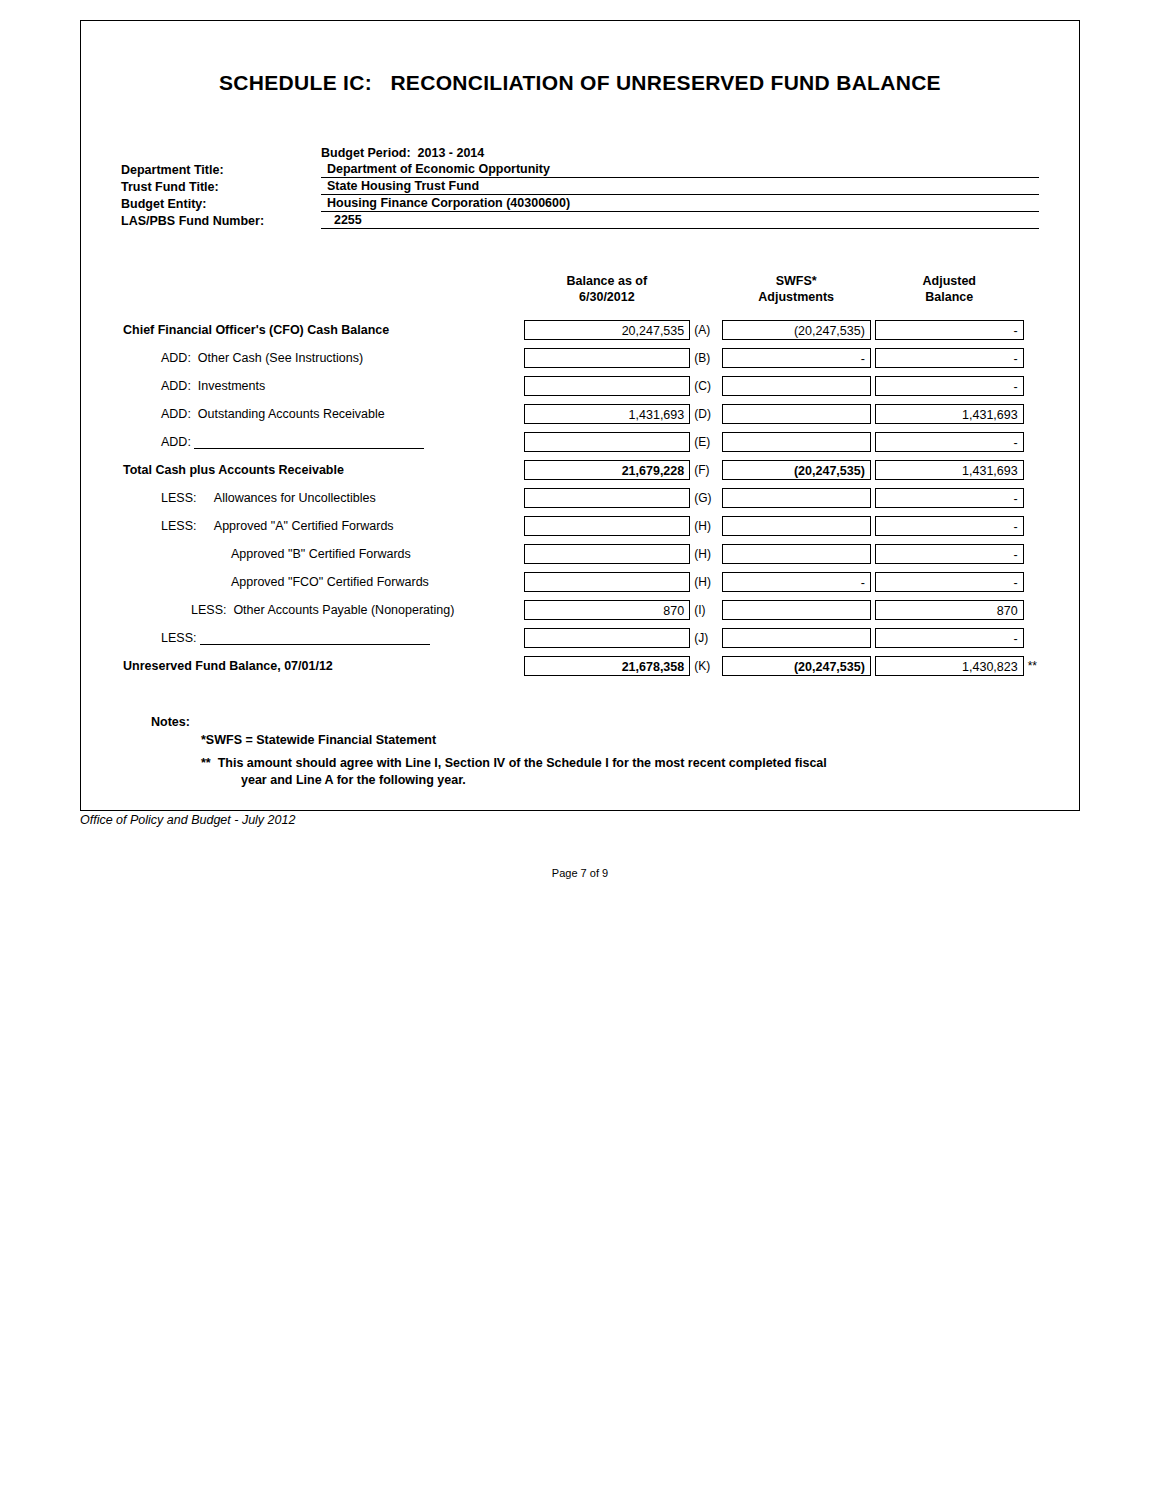SCHEDULE IC: RECONCILIATION OF UNRESERVED FUND BALANCE
| | Budget Period: 2013 - 2014 |
| Department Title: | Department of Economic Opportunity |
| Trust Fund Title: | State Housing Trust Fund |
| Budget Entity: | Housing Finance Corporation (40300600) |
| LAS/PBS Fund Number: | 2255 |
| | Balance as of 6/30/2012 | | SWFS* Adjustments | Adjusted Balance |
| Chief Financial Officer's (CFO) Cash Balance | 20,247,535 | (A) | (20,247,535) | - |
| ADD: Other Cash (See Instructions) | | (B) | - | - |
| ADD: Investments | | (C) | | - |
| ADD: Outstanding Accounts Receivable | 1,431,693 | (D) | | 1,431,693 |
| ADD: | | (E) | | - |
| Total Cash plus Accounts Receivable | 21,679,228 | (F) | (20,247,535) | 1,431,693 |
| LESS: Allowances for Uncollectibles | | (G) | | - |
| LESS: Approved "A" Certified Forwards | | (H) | | - |
| Approved "B" Certified Forwards | | (H) | | - |
| Approved "FCO" Certified Forwards | | (H) | - | - |
| LESS: Other Accounts Payable (Nonoperating) | 870 | (I) | | 870 |
| LESS: | | (J) | | - |
| Unreserved Fund Balance, 07/01/12 | 21,678,358 | (K) | (20,247,535) | 1,430,823 | ** |
Notes:
*SWFS = Statewide Financial Statement
** This amount should agree with Line I, Section IV of the Schedule I for the most recent completed fiscal year and Line A for the following year.
Office of Policy and Budget - July 2012
Page 7 of 9